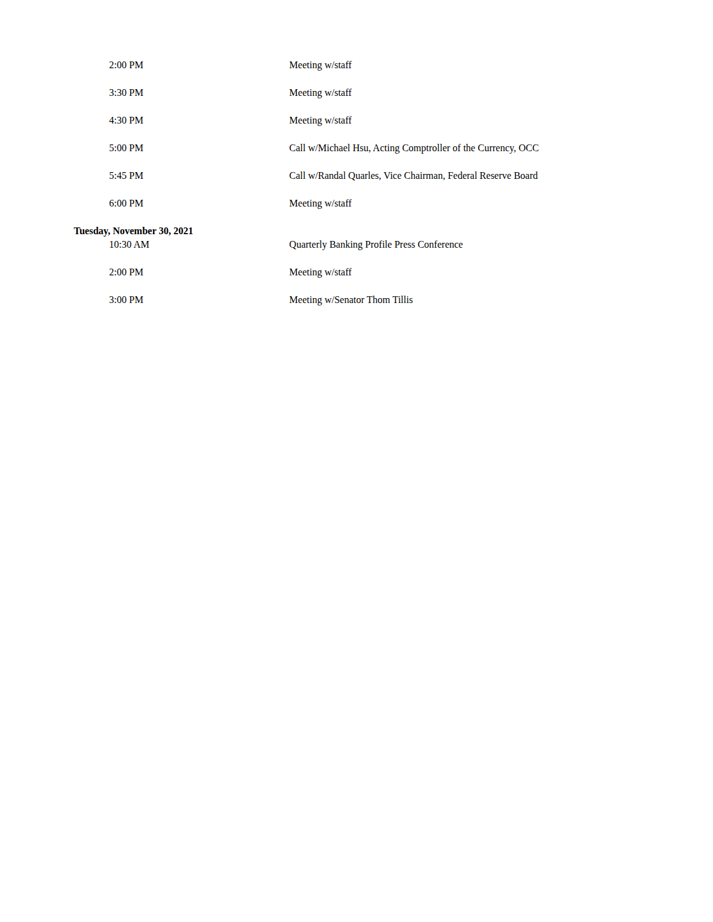| 2:00 PM | Meeting w/staff |
| 3:30 PM | Meeting w/staff |
| 4:30 PM | Meeting w/staff |
| 5:00 PM | Call w/Michael Hsu, Acting Comptroller of the Currency, OCC |
| 5:45 PM | Call w/Randal Quarles, Vice Chairman, Federal Reserve Board |
| 6:00 PM | Meeting w/staff |
| Tuesday, November 30, 2021 |
| 10:30 AM | Quarterly Banking Profile Press Conference |
| 2:00 PM | Meeting w/staff |
| 3:00 PM | Meeting w/Senator Thom Tillis |